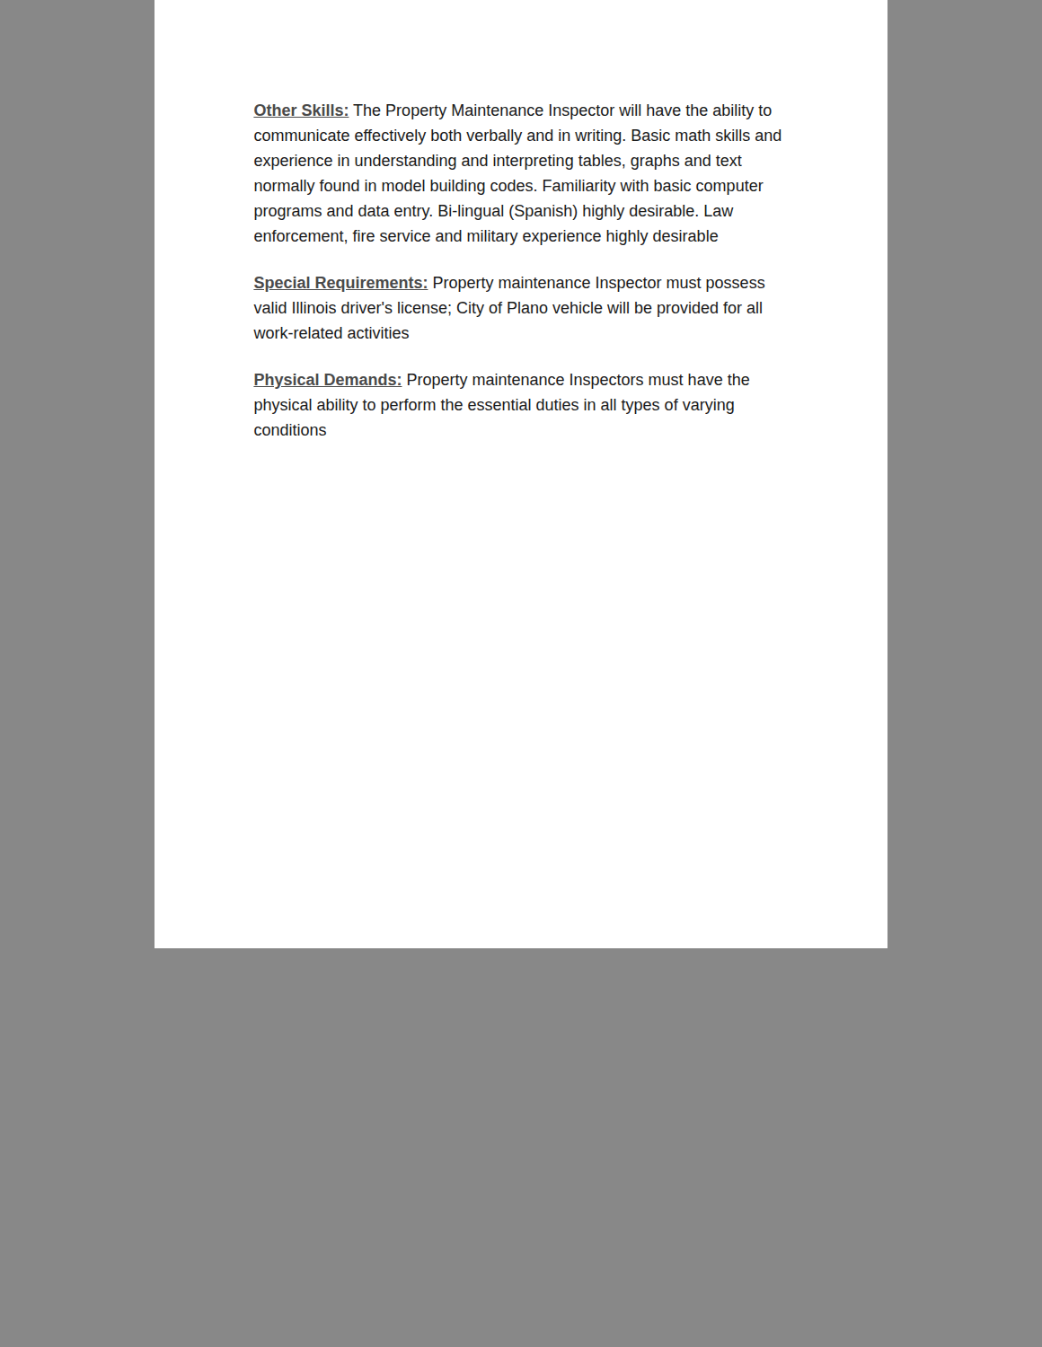Other Skills: The Property Maintenance Inspector will have the ability to communicate effectively both verbally and in writing. Basic math skills and experience in understanding and interpreting tables, graphs and text normally found in model building codes. Familiarity with basic computer programs and data entry. Bi-lingual (Spanish) highly desirable. Law enforcement, fire service and military experience highly desirable
Special Requirements: Property maintenance Inspector must possess valid Illinois driver's license; City of Plano vehicle will be provided for all work-related activities
Physical Demands: Property maintenance Inspectors must have the physical ability to perform the essential duties in all types of varying conditions